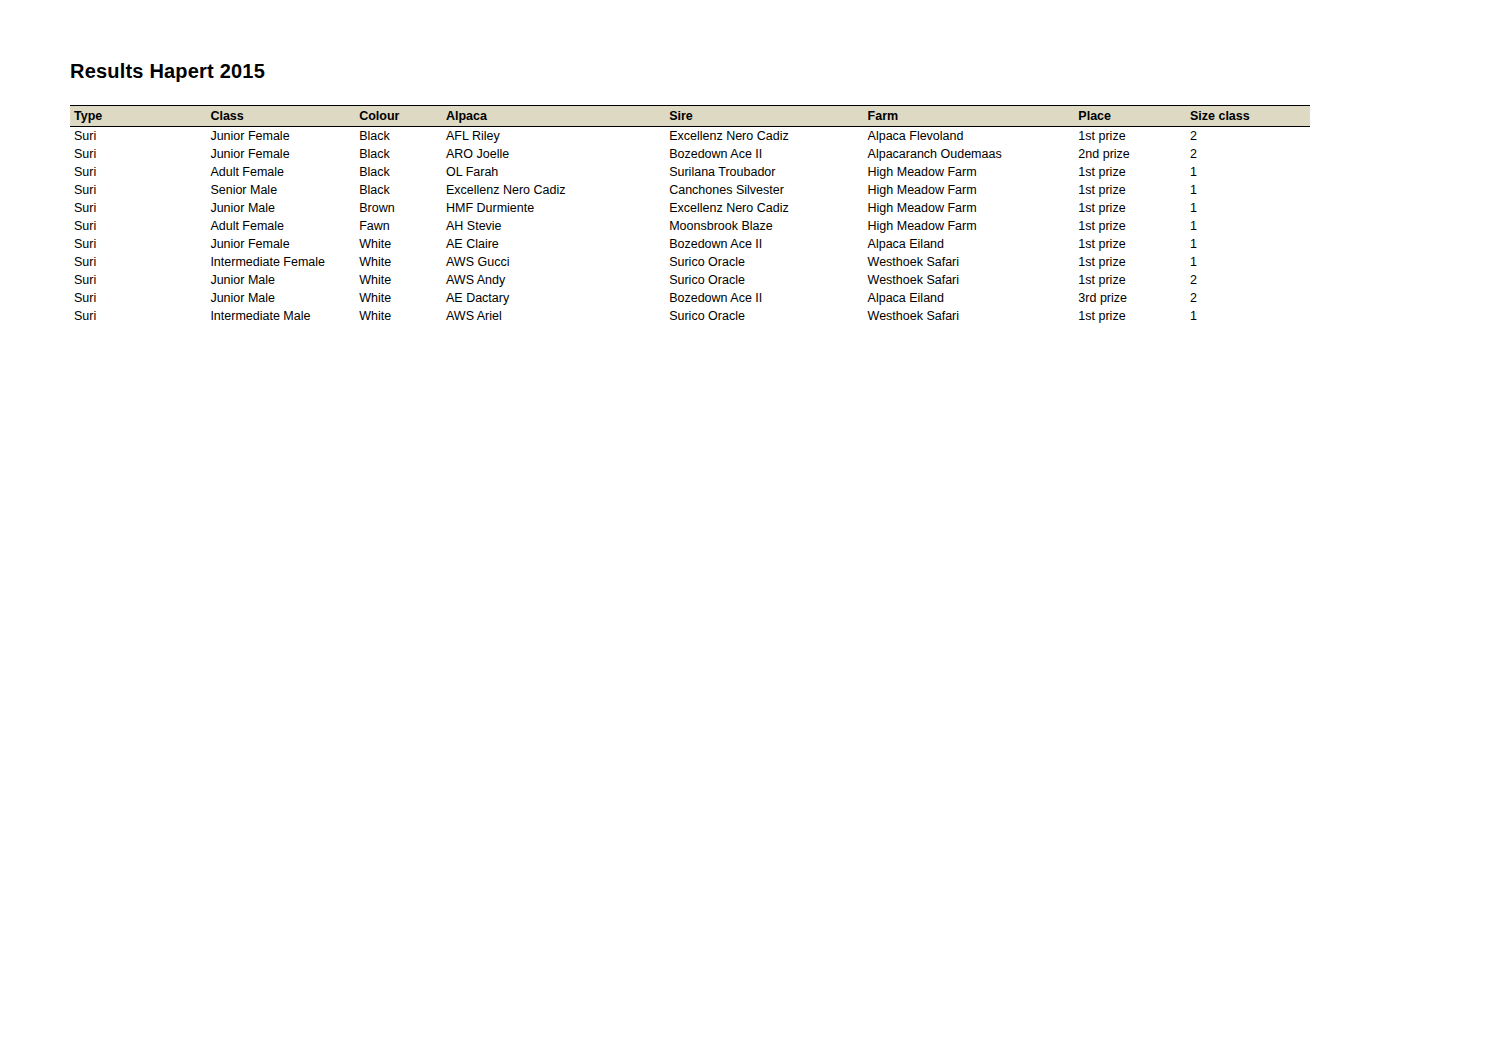Results Hapert 2015
| Type | Class | Colour | Alpaca | Sire | Farm | Place | Size class |
| --- | --- | --- | --- | --- | --- | --- | --- |
| Suri | Junior Female | Black | AFL Riley | Excellenz Nero Cadiz | Alpaca Flevoland | 1st prize | 2 |
| Suri | Junior Female | Black | ARO Joelle | Bozedown Ace II | Alpacaranch Oudemaas | 2nd prize | 2 |
| Suri | Adult Female | Black | OL Farah | Surilana Troubador | High Meadow Farm | 1st prize | 1 |
| Suri | Senior Male | Black | Excellenz Nero Cadiz | Canchones Silvester | High Meadow Farm | 1st prize | 1 |
| Suri | Junior Male | Brown | HMF Durmiente | Excellenz Nero Cadiz | High Meadow Farm | 1st prize | 1 |
| Suri | Adult Female | Fawn | AH Stevie | Moonsbrook Blaze | High Meadow Farm | 1st prize | 1 |
| Suri | Junior Female | White | AE Claire | Bozedown Ace II | Alpaca Eiland | 1st prize | 1 |
| Suri | Intermediate Female | White | AWS Gucci | Surico Oracle | Westhoek Safari | 1st prize | 1 |
| Suri | Junior Male | White | AWS Andy | Surico Oracle | Westhoek Safari | 1st prize | 2 |
| Suri | Junior Male | White | AE Dactary | Bozedown Ace II | Alpaca Eiland | 3rd prize | 2 |
| Suri | Intermediate Male | White | AWS Ariel | Surico Oracle | Westhoek Safari | 1st prize | 1 |